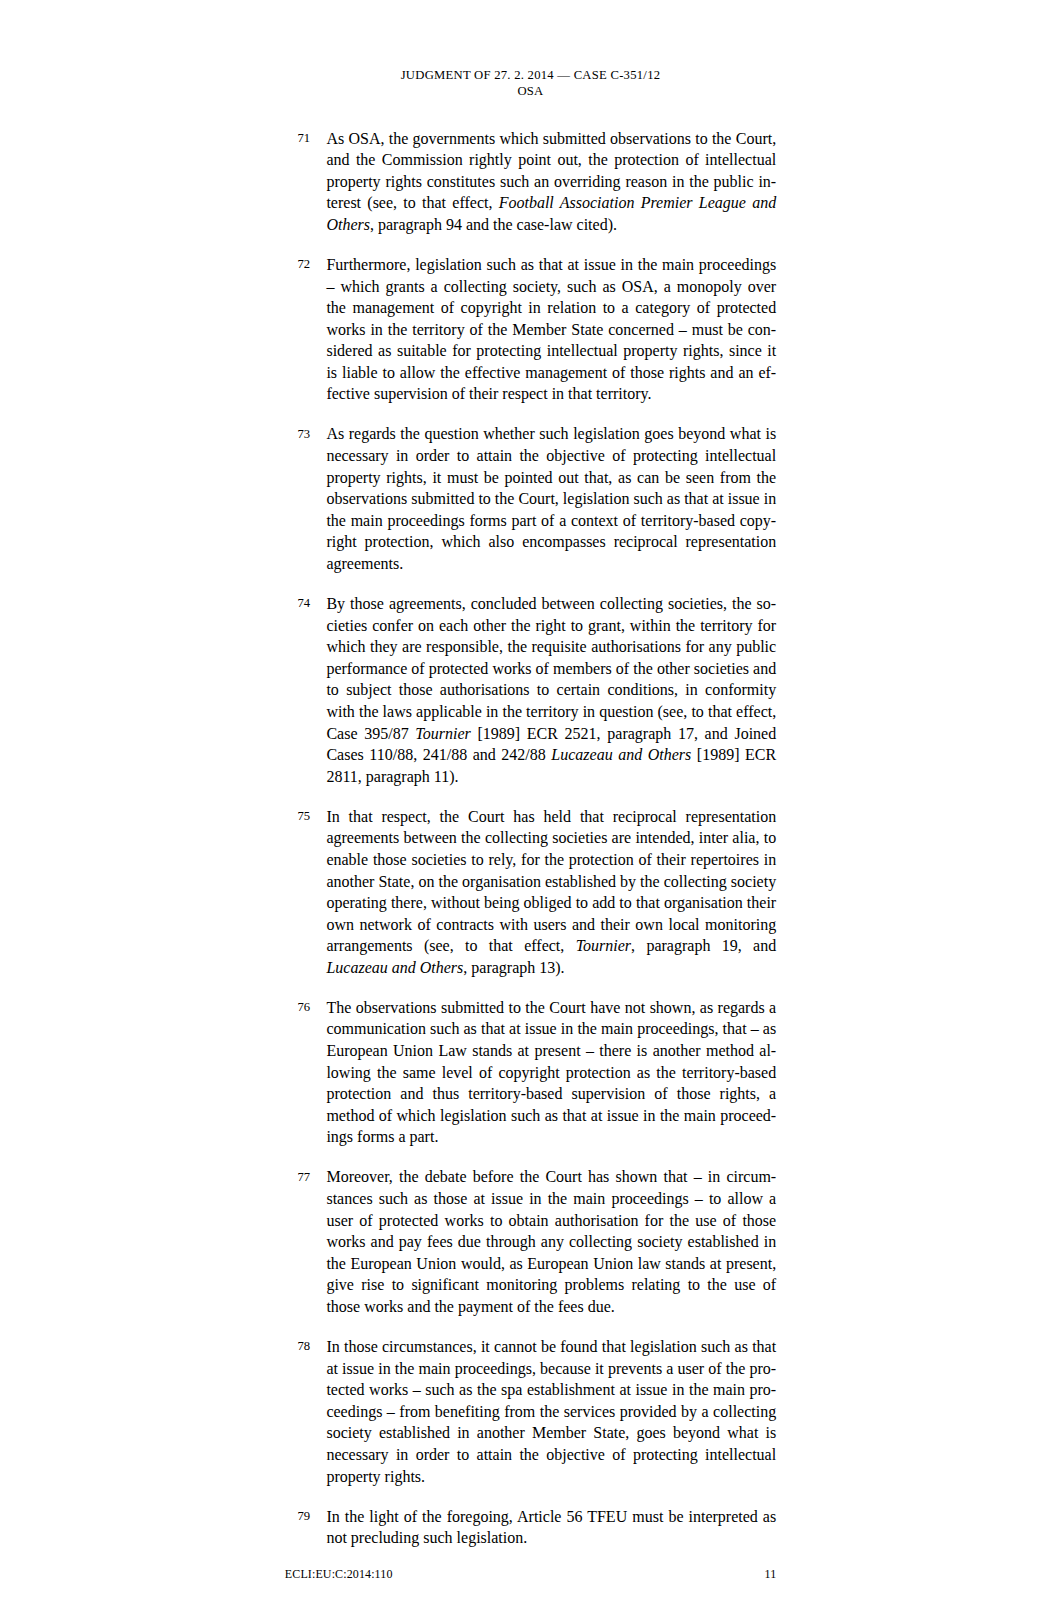JUDGMENT OF 27. 2. 2014 — CASE C-351/12 OSA
As OSA, the governments which submitted observations to the Court, and the Commission rightly point out, the protection of intellectual property rights constitutes such an overriding reason in the public interest (see, to that effect, Football Association Premier League and Others, paragraph 94 and the case-law cited).
Furthermore, legislation such as that at issue in the main proceedings – which grants a collecting society, such as OSA, a monopoly over the management of copyright in relation to a category of protected works in the territory of the Member State concerned – must be considered as suitable for protecting intellectual property rights, since it is liable to allow the effective management of those rights and an effective supervision of their respect in that territory.
As regards the question whether such legislation goes beyond what is necessary in order to attain the objective of protecting intellectual property rights, it must be pointed out that, as can be seen from the observations submitted to the Court, legislation such as that at issue in the main proceedings forms part of a context of territory-based copyright protection, which also encompasses reciprocal representation agreements.
By those agreements, concluded between collecting societies, the societies confer on each other the right to grant, within the territory for which they are responsible, the requisite authorisations for any public performance of protected works of members of the other societies and to subject those authorisations to certain conditions, in conformity with the laws applicable in the territory in question (see, to that effect, Case 395/87 Tournier [1989] ECR 2521, paragraph 17, and Joined Cases 110/88, 241/88 and 242/88 Lucazeau and Others [1989] ECR 2811, paragraph 11).
In that respect, the Court has held that reciprocal representation agreements between the collecting societies are intended, inter alia, to enable those societies to rely, for the protection of their repertoires in another State, on the organisation established by the collecting society operating there, without being obliged to add to that organisation their own network of contracts with users and their own local monitoring arrangements (see, to that effect, Tournier, paragraph 19, and Lucazeau and Others, paragraph 13).
The observations submitted to the Court have not shown, as regards a communication such as that at issue in the main proceedings, that – as European Union Law stands at present – there is another method allowing the same level of copyright protection as the territory-based protection and thus territory-based supervision of those rights, a method of which legislation such as that at issue in the main proceedings forms a part.
Moreover, the debate before the Court has shown that – in circumstances such as those at issue in the main proceedings – to allow a user of protected works to obtain authorisation for the use of those works and pay fees due through any collecting society established in the European Union would, as European Union law stands at present, give rise to significant monitoring problems relating to the use of those works and the payment of the fees due.
In those circumstances, it cannot be found that legislation such as that at issue in the main proceedings, because it prevents a user of the protected works – such as the spa establishment at issue in the main proceedings – from benefiting from the services provided by a collecting society established in another Member State, goes beyond what is necessary in order to attain the objective of protecting intellectual property rights.
In the light of the foregoing, Article 56 TFEU must be interpreted as not precluding such legislation.
ECLI:EU:C:2014:110 11